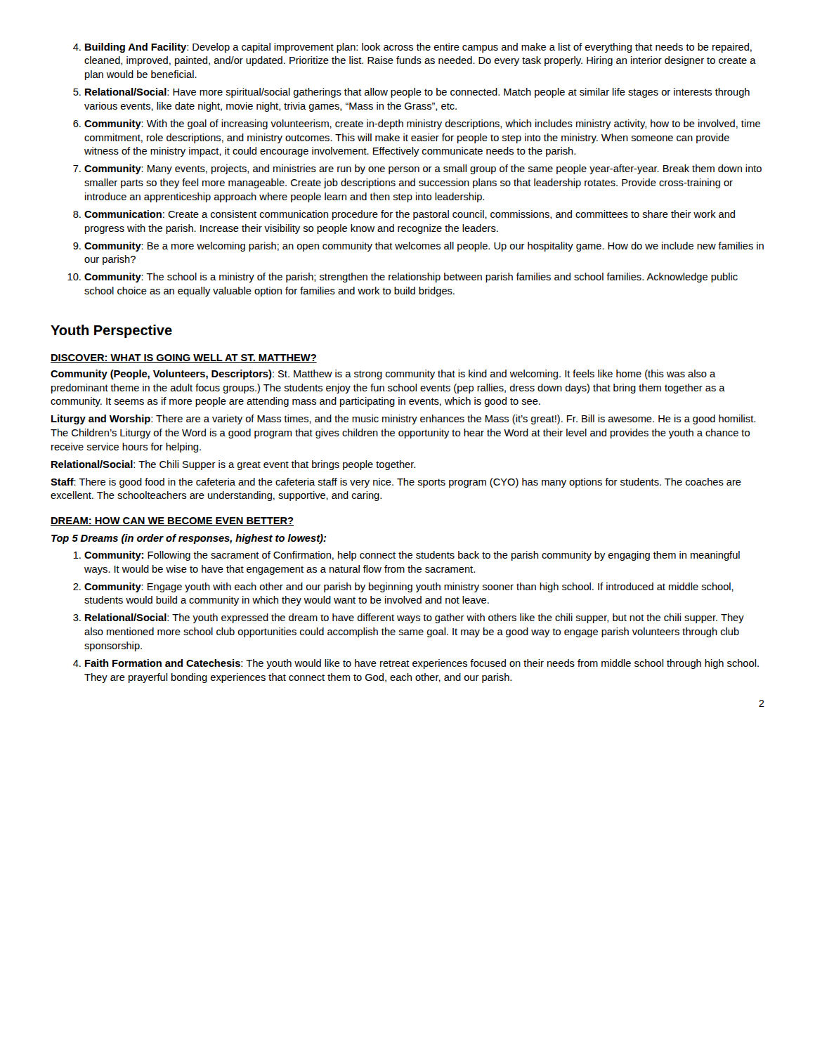Building And Facility: Develop a capital improvement plan: look across the entire campus and make a list of everything that needs to be repaired, cleaned, improved, painted, and/or updated. Prioritize the list. Raise funds as needed. Do every task properly. Hiring an interior designer to create a plan would be beneficial.
Relational/Social: Have more spiritual/social gatherings that allow people to be connected. Match people at similar life stages or interests through various events, like date night, movie night, trivia games, “Mass in the Grass”, etc.
Community: With the goal of increasing volunteerism, create in-depth ministry descriptions, which includes ministry activity, how to be involved, time commitment, role descriptions, and ministry outcomes. This will make it easier for people to step into the ministry. When someone can provide witness of the ministry impact, it could encourage involvement. Effectively communicate needs to the parish.
Community: Many events, projects, and ministries are run by one person or a small group of the same people year-after-year. Break them down into smaller parts so they feel more manageable. Create job descriptions and succession plans so that leadership rotates. Provide cross-training or introduce an apprenticeship approach where people learn and then step into leadership.
Communication: Create a consistent communication procedure for the pastoral council, commissions, and committees to share their work and progress with the parish. Increase their visibility so people know and recognize the leaders.
Community: Be a more welcoming parish; an open community that welcomes all people. Up our hospitality game. How do we include new families in our parish?
Community: The school is a ministry of the parish; strengthen the relationship between parish families and school families. Acknowledge public school choice as an equally valuable option for families and work to build bridges.
Youth Perspective
DISCOVER: WHAT IS GOING WELL AT ST. MATTHEW?
Community (People, Volunteers, Descriptors): St. Matthew is a strong community that is kind and welcoming. It feels like home (this was also a predominant theme in the adult focus groups.) The students enjoy the fun school events (pep rallies, dress down days) that bring them together as a community. It seems as if more people are attending mass and participating in events, which is good to see.
Liturgy and Worship: There are a variety of Mass times, and the music ministry enhances the Mass (it’s great!). Fr. Bill is awesome. He is a good homilist. The Children’s Liturgy of the Word is a good program that gives children the opportunity to hear the Word at their level and provides the youth a chance to receive service hours for helping.
Relational/Social: The Chili Supper is a great event that brings people together.
Staff: There is good food in the cafeteria and the cafeteria staff is very nice. The sports program (CYO) has many options for students. The coaches are excellent. The schoolteachers are understanding, supportive, and caring.
DREAM: HOW CAN WE BECOME EVEN BETTER?
Top 5 Dreams (in order of responses, highest to lowest):
Community: Following the sacrament of Confirmation, help connect the students back to the parish community by engaging them in meaningful ways. It would be wise to have that engagement as a natural flow from the sacrament.
Community: Engage youth with each other and our parish by beginning youth ministry sooner than high school. If introduced at middle school, students would build a community in which they would want to be involved and not leave.
Relational/Social: The youth expressed the dream to have different ways to gather with others like the chili supper, but not the chili supper. They also mentioned more school club opportunities could accomplish the same goal. It may be a good way to engage parish volunteers through club sponsorship.
Faith Formation and Catechesis: The youth would like to have retreat experiences focused on their needs from middle school through high school. They are prayerful bonding experiences that connect them to God, each other, and our parish.
2